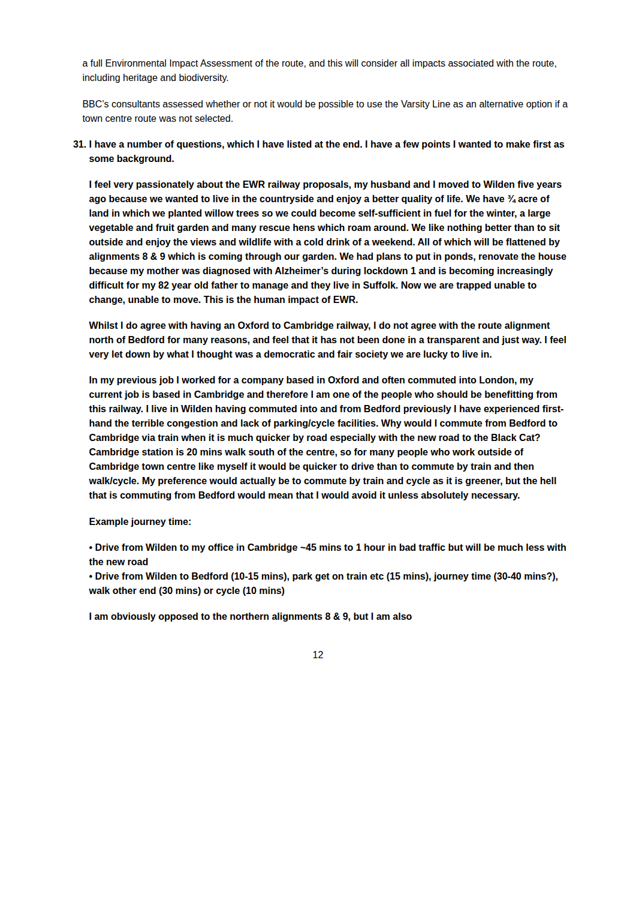a full Environmental Impact Assessment of the route, and this will consider all impacts associated with the route, including heritage and biodiversity.
BBC’s consultants assessed whether or not it would be possible to use the Varsity Line as an alternative option if a town centre route was not selected.
I have a number of questions, which I have listed at the end. I have a few points I wanted to make first as some background.
I feel very passionately about the EWR railway proposals, my husband and I moved to Wilden five years ago because we wanted to live in the countryside and enjoy a better quality of life. We have ¾ acre of land in which we planted willow trees so we could become self-sufficient in fuel for the winter, a large vegetable and fruit garden and many rescue hens which roam around. We like nothing better than to sit outside and enjoy the views and wildlife with a cold drink of a weekend. All of which will be flattened by alignments 8 & 9 which is coming through our garden. We had plans to put in ponds, renovate the house because my mother was diagnosed with Alzheimer’s during lockdown 1 and is becoming increasingly difficult for my 82 year old father to manage and they live in Suffolk. Now we are trapped unable to change, unable to move. This is the human impact of EWR.
Whilst I do agree with having an Oxford to Cambridge railway, I do not agree with the route alignment north of Bedford for many reasons, and feel that it has not been done in a transparent and just way. I feel very let down by what I thought was a democratic and fair society we are lucky to live in.
In my previous job I worked for a company based in Oxford and often commuted into London, my current job is based in Cambridge and therefore I am one of the people who should be benefitting from this railway. I live in Wilden having commuted into and from Bedford previously I have experienced first-hand the terrible congestion and lack of parking/cycle facilities. Why would I commute from Bedford to Cambridge via train when it is much quicker by road especially with the new road to the Black Cat? Cambridge station is 20 mins walk south of the centre, so for many people who work outside of Cambridge town centre like myself it would be quicker to drive than to commute by train and then walk/cycle. My preference would actually be to commute by train and cycle as it is greener, but the hell that is commuting from Bedford would mean that I would avoid it unless absolutely necessary.
Example journey time:
• Drive from Wilden to my office in Cambridge ~45 mins to 1 hour in bad traffic but will be much less with the new road
• Drive from Wilden to Bedford (10-15 mins), park get on train etc (15 mins), journey time (30-40 mins?), walk other end (30 mins) or cycle (10 mins)
I am obviously opposed to the northern alignments 8 & 9, but I am also
12